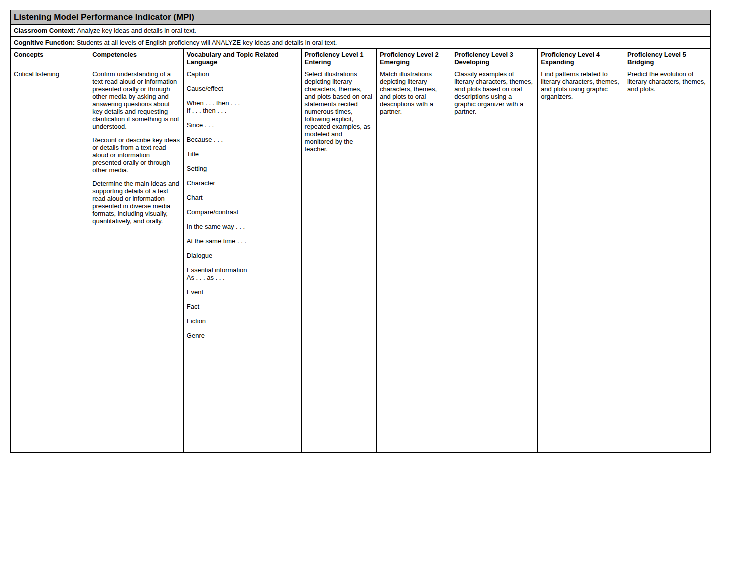| Listening Model Performance Indicator (MPI) |
| Classroom Context: Analyze key ideas and details in oral text. |
| Cognitive Function: Students at all levels of English proficiency will ANALYZE key ideas and details in oral text. |
| Concepts | Competencies | Vocabulary and Topic Related Language | Proficiency Level 1 Entering | Proficiency Level 2 Emerging | Proficiency Level 3 Developing | Proficiency Level 4 Expanding | Proficiency Level 5 Bridging |
| Critical listening | Confirm understanding of a text read aloud or information presented orally or through other media by asking and answering questions about key details and requesting clarification if something is not understood. Recount or describe key ideas or details from a text read aloud or information presented orally or through other media. Determine the main ideas and supporting details of a text read aloud or information presented in diverse media formats, including visually, quantitatively, and orally. | Caption Cause/effect When . . . then . . . If . . . then . . . Since . . . Because . . . Title Setting Character Chart Compare/contrast In the same way . . . At the same time . . . Dialogue Essential information As . . . as . . . Event Fact Fiction Genre | Select illustrations depicting literary characters, themes, and plots based on oral statements recited numerous times, following explicit, repeated examples, as modeled and monitored by the teacher. | Match illustrations depicting literary characters, themes, and plots to oral descriptions with a partner. | Classify examples of literary characters, themes, and plots based on oral descriptions using a graphic organizer with a partner. | Find patterns related to literary characters, themes, and plots using graphic organizers. | Predict the evolution of literary characters, themes, and plots. |